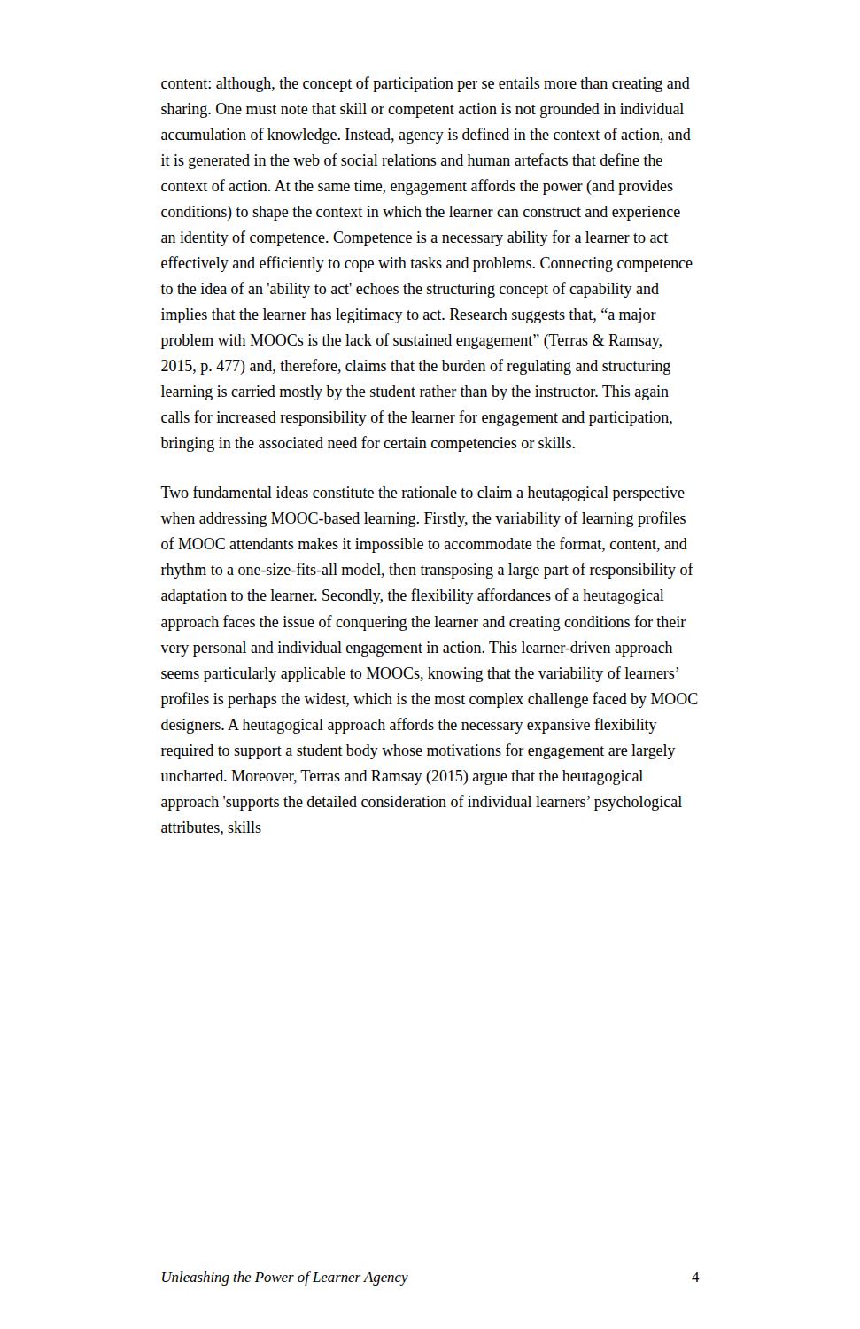content: although, the concept of participation per se entails more than creating and sharing. One must note that skill or competent action is not grounded in individual accumulation of knowledge. Instead, agency is defined in the context of action, and it is generated in the web of social relations and human artefacts that define the context of action. At the same time, engagement affords the power (and provides conditions) to shape the context in which the learner can construct and experience an identity of competence. Competence is a necessary ability for a learner to act effectively and efficiently to cope with tasks and problems. Connecting competence to the idea of an 'ability to act' echoes the structuring concept of capability and implies that the learner has legitimacy to act. Research suggests that, “a major problem with MOOCs is the lack of sustained engagement” (Terras & Ramsay, 2015, p. 477) and, therefore, claims that the burden of regulating and structuring learning is carried mostly by the student rather than by the instructor. This again calls for increased responsibility of the learner for engagement and participation, bringing in the associated need for certain competencies or skills.
Two fundamental ideas constitute the rationale to claim a heutagogical perspective when addressing MOOC-based learning. Firstly, the variability of learning profiles of MOOC attendants makes it impossible to accommodate the format, content, and rhythm to a one-size-fits-all model, then transposing a large part of responsibility of adaptation to the learner. Secondly, the flexibility affordances of a heutagogical approach faces the issue of conquering the learner and creating conditions for their very personal and individual engagement in action. This learner-driven approach seems particularly applicable to MOOCs, knowing that the variability of learners’ profiles is perhaps the widest, which is the most complex challenge faced by MOOC designers. A heutagogical approach affords the necessary expansive flexibility required to support a student body whose motivations for engagement are largely uncharted. Moreover, Terras and Ramsay (2015) argue that the heutagogical approach 'supports the detailed consideration of individual learners’ psychological attributes, skills
Unleashing the Power of Learner Agency 4